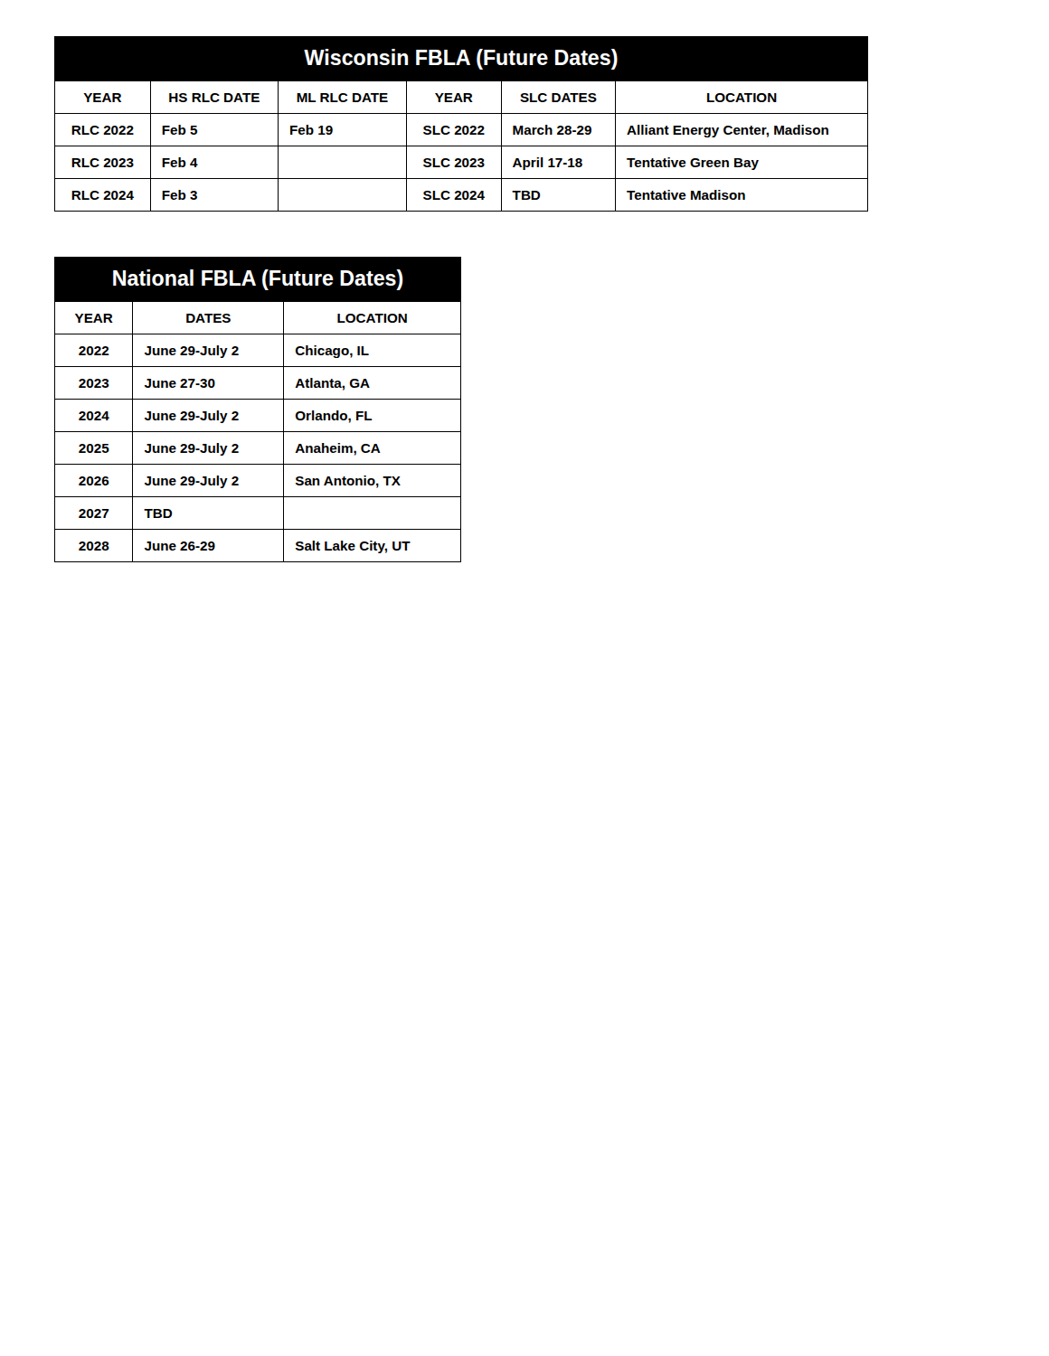Wisconsin FBLA (Future Dates)
| YEAR | HS RLC DATE | ML RLC DATE | YEAR | SLC DATES | LOCATION |
| --- | --- | --- | --- | --- | --- |
| RLC 2022 | Feb 5 | Feb 19 | SLC 2022 | March 28-29 | Alliant Energy Center, Madison |
| RLC 2023 | Feb 4 | | SLC 2023 | April 17-18 | Tentative Green Bay |
| RLC 2024 | Feb 3 | | SLC 2024 | TBD | Tentative Madison |
National FBLA (Future Dates)
| YEAR | DATES | LOCATION |
| --- | --- | --- |
| 2022 | June 29-July 2 | Chicago, IL |
| 2023 | June 27-30 | Atlanta, GA |
| 2024 | June 29-July 2 | Orlando, FL |
| 2025 | June 29-July 2 | Anaheim, CA |
| 2026 | June 29-July 2 | San Antonio, TX |
| 2027 | TBD | |
| 2028 | June 26-29 | Salt Lake City, UT |